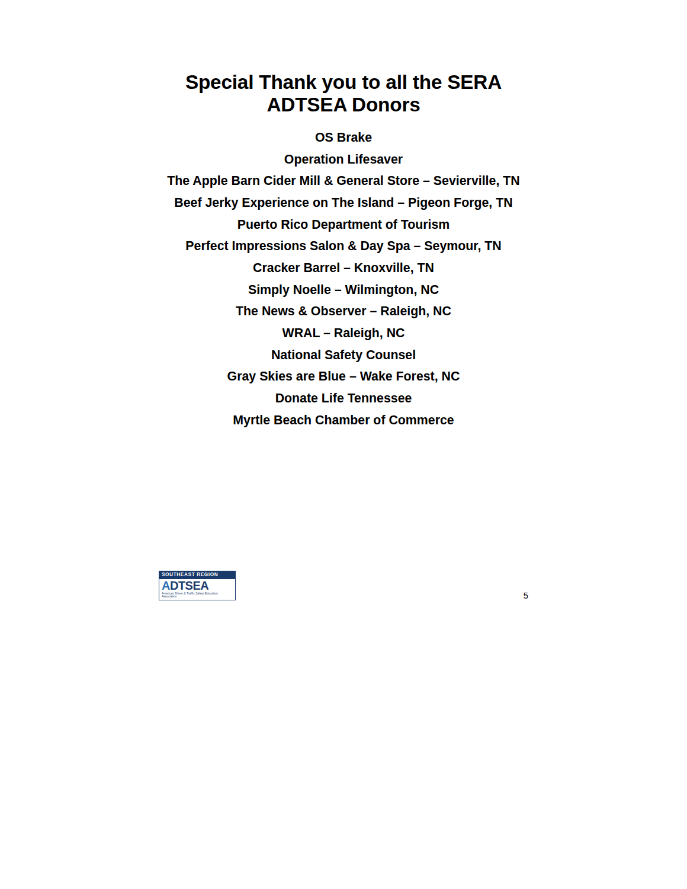Special Thank you to all the SERA ADTSEA Donors
OS Brake
Operation Lifesaver
The Apple Barn Cider Mill & General Store – Sevierville, TN
Beef Jerky Experience on The Island – Pigeon Forge, TN
Puerto Rico Department of Tourism
Perfect Impressions Salon & Day Spa – Seymour, TN
Cracker Barrel – Knoxville, TN
Simply Noelle – Wilmington, NC
The News & Observer – Raleigh, NC
WRAL – Raleigh, NC
National Safety Counsel
Gray Skies are Blue – Wake Forest, NC
Donate Life Tennessee
Myrtle Beach Chamber of Commerce
SOUTHEAST REGION
ADTSEA
American Driver & Traffic Safety Education Association
5